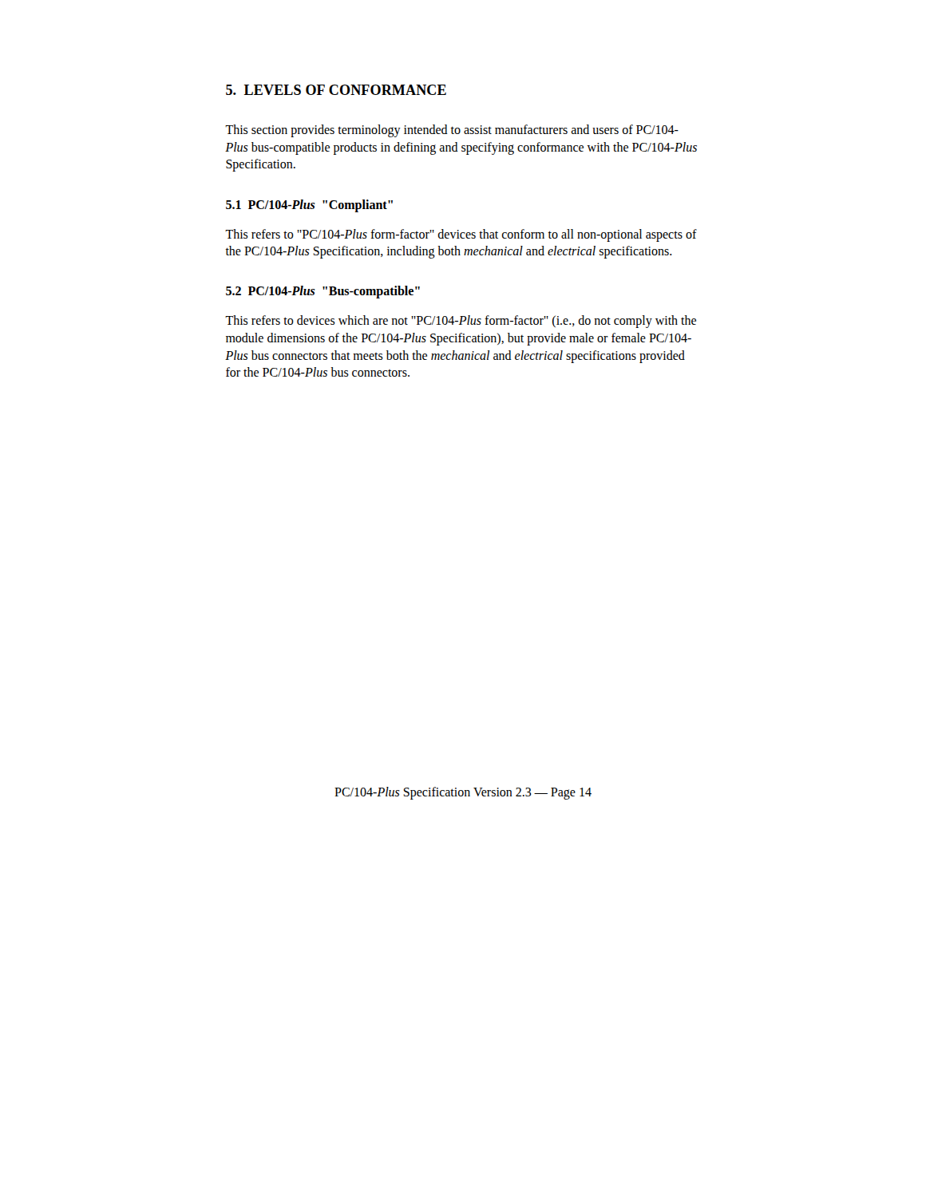5. LEVELS OF CONFORMANCE
This section provides terminology intended to assist manufacturers and users of PC/104-Plus bus-compatible products in defining and specifying conformance with the PC/104-Plus Specification.
5.1 PC/104-Plus "Compliant"
This refers to "PC/104-Plus form-factor" devices that conform to all non-optional aspects of the PC/104-Plus Specification, including both mechanical and electrical specifications.
5.2 PC/104-Plus "Bus-compatible"
This refers to devices which are not "PC/104-Plus form-factor" (i.e., do not comply with the module dimensions of the PC/104-Plus Specification), but provide male or female PC/104-Plus bus connectors that meets both the mechanical and electrical specifications provided for the PC/104-Plus bus connectors.
PC/104-Plus Specification Version 2.3 — Page 14